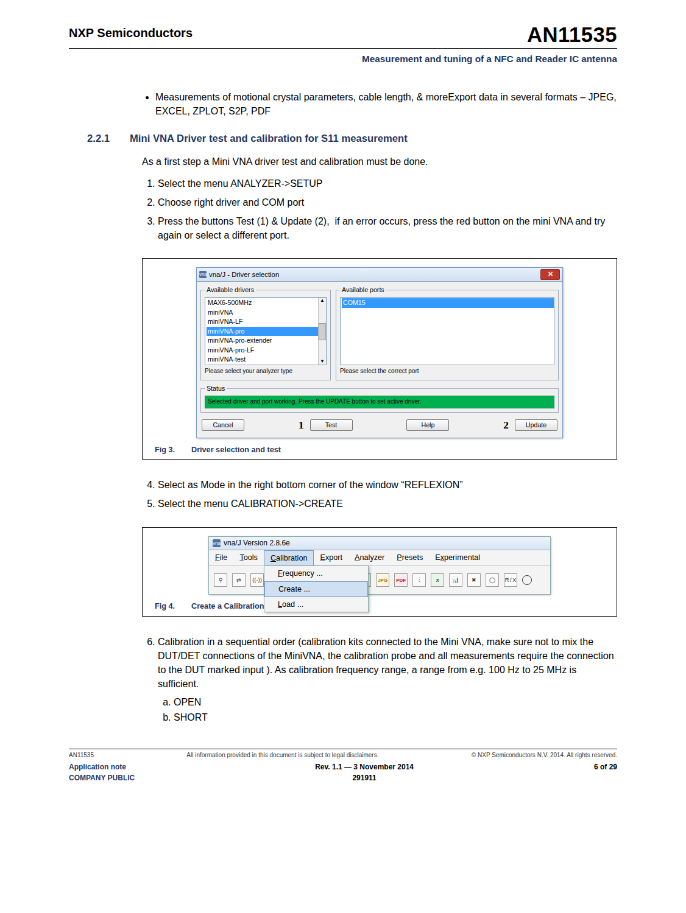NXP Semiconductors
AN11535
Measurement and tuning of a NFC and Reader IC antenna
Measurements of motional crystal parameters, cable length, & moreExport data in several formats – JPEG, EXCEL, ZPLOT, S2P, PDF
2.2.1 Mini VNA Driver test and calibration for S11 measurement
As a first step a Mini VNA driver test and calibration must be done.
Select the menu ANALYZER->SETUP
Choose right driver and COM port
Press the buttons Test (1) & Update (2), if an error occurs, press the red button on the mini VNA and try again or select a different port.
vna vna/J - Driver selection
✕
Available drivers
MAX6-500MHz
miniVNA
miniVNA-LF
miniVNA-pro
miniVNA-pro-extender
miniVNA-pro-LF
miniVNA-test
Sample
▲
▼
Please select your analyzer type
Available ports
COM15
Please select the correct port
Status
Selected driver and port working. Press the UPDATE button to set active driver.
Cancel 1 Test Help 2 Update
Fig 3. Driver selection and test
Select as Mode in the right bottom corner of the window “REFLEXION”
Select the menu CALIBRATION->CREATE
vna vna/J Version 2.8.6e
File
Tools
Calibration
Frequency ...
Create ...
Load ...
Export
Analyzer
Presets
Experimental
⚲
⇄
((·))
RL (dB)▼
📁
💾
csv
JPG
PDF
⋮
X
📊
✖
◯
R / X
Fig 4. Create a Calibration
Calibration in a sequential order (calibration kits connected to the Mini VNA, make sure not to mix the DUT/DET connections of the MiniVNA, the calibration probe and all measurements require the connection to the DUT marked input ). As calibration frequency range, a range from e.g. 100 Hz to 25 MHz is sufficient.
OPEN
SHORT
AN11535
All information provided in this document is subject to legal disclaimers.
© NXP Semiconductors N.V. 2014. All rights reserved.
Application note
COMPANY PUBLIC
Rev. 1.1 — 3 November 2014 291911
6 of 29